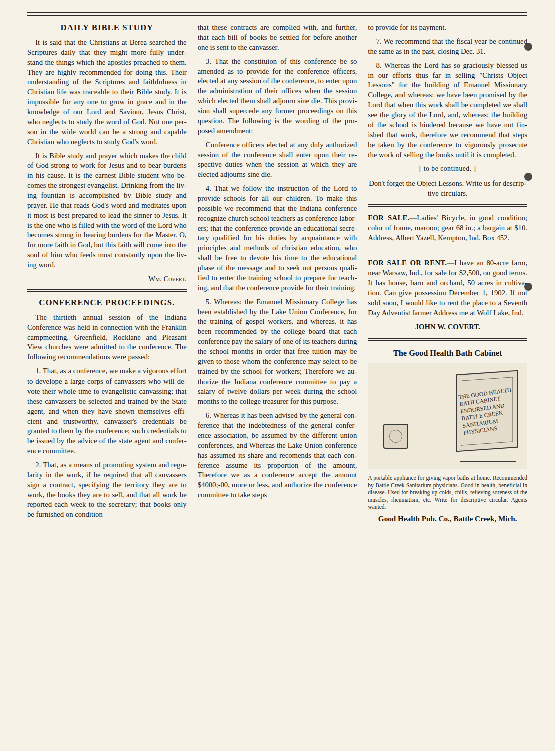Daily Bible Study
It is said that the Christians at Berea searched the Scriptures daily that they might more fully understand the things which the apostles preached to them. They are highly recommended for doing this. Their understanding of the Scriptures and faithfulness in Christian life was traceable to their Bible study. It is impossible for any one to grow in grace and in the knowledge of our Lord and Saviour, Jesus Christ, who neglects to study the word of God. Not one person in the wide world can be a strong and capable Christian who neglects to study God's word.
It is Bible study and prayer which makes the child of God strong to work for Jesus and to bear burdens in his cause. It is the earnest Bible student who becomes the strongest evangelist. Drinking from the living fountian is accomplished by Bible study and prayer. He that reads God's word and meditates upon it most is best prepared to lead the sinner to Jesus. It is the one who is filled with the word of the Lord who becomes strong in bearing burdens for the Master. O, for more faith in God, but this faith will come into the soul of him who feeds most constantly upon the living word.
Wm. Covert.
Conference Proceedings.
The thirtieth annual session of the Indiana Conference was held in connection with the Franklin campmeeting. Greenfield, Rocklane and Pleasant View churches were admitted to the conference. The following recommendations were passed:
1. That, as a conference, we make a vigorous effort to develope a large corps of canvassers who will devote their whole time to evangelistic canvassing; that these canvassers be selected and trained by the State agent, and when they have shown themselves efficient and trustworthy, canvasser's credentials be granted to them by the conference; such credentials to be issued by the advice of the state agent and conference committee.
2. That, as a means of promoting system and regularity in the work, if be required that all canvassers sign a contract, specifying the territory they are to work, the books they are to sell, and that all work be reported each week to the secretary; that books only be furnished on condition
that these contracts are complied with, and further, that each bill of books be settled for before another one is sent to the canvasser.
3. That the constituion of this conference be so amended as to provide for the conference officers, elected at any session of the conference, to enter upon the administration of their offices when the session which elected them shall adjourn sine die. This provision shall supercede any former proceedings on this question. The following is the wording of the proposed amendment:
Conference officers elected at any duly authorized session of the conference shall enter upon their respective duties when the session at which they are elected adjourns sine die.
4. That we follow the instruction of the Lord to provide schools for all our children. To make this possible we recommend that the Indiana conference recognize church school teachers as conference laborers; that the conference provide an educational secretary qualified for his duties by acquaintance with principles and methods of christian education, who shall be free to devote his time to the educational phase of the message and to seek out persons qualified to enter the training school to prepare for teaching, and that the conference provide for their training.
5. Whereas: the Emanuel Missionary College has been established by the Lake Union Conference, for the training of gospel workers, and whereas, it has been recommended by the college board that each conference pay the salary of one of its teachers during the school months in order that free tuition may be given to those whom the conference may select to be trained by the school for workers; Therefore we authorize the Indiana conference committee to pay a salary of twelve dollars per week during the school months to the college treasurer for this purpose.
6. Whereas it has been advised by the general conference that the indebtedness of the general conference association, be assumed by the different union conferences, and Whereas the Lake Union conference has assumed its share and recomends that each conference assume its proportion of the amount, Therefore we as a conference accept the amount $4000;-00, more or less, and authorize the conference committee to take steps
to provide for its payment.
7. We recommend that the fiscal year be continued the same as in the past, closing Dec. 31.
8. Whereas the Lord has so graciously blessed us in our efforts thus far in selling "Christs Object Lessons" for the building of Emanuel Missionary College, and whereas: we have been promised by the Lord that when this work shall be completed we shall see the glory of the Lord, and, whereas: the building of the school is hindered because we have not finished that work, therefore we recommend that steps be taken by the conference to vigorously prosecute the work of selling the books until it is completed.
[ to be continued. ]
Don't forget the Object Lessons. Write us for descriptive circulars.
FOR SALE.—Ladies' Bicycle, in good condition; color of frame, maroon; gear 68 in.; a bargain at $10. Address, Albert Yazell, Kempton, Ind. Box 452.
FOR SALE OR RENT.—I have an 80-acre farm, near Warsaw, Ind., for sale for $2,500, on good terms. It has house, barn and orchard, 50 acres in cultivation. Can give possession December 1, 1902. If not sold soon, I would like to rent the place to a Seventh Day Adventist farmer Address me at Wolf Lake, Ind.
JOHN W. COVERT.
The Good Health Bath Cabinet
THE GOOD HEALTH
BATH CABINET
ENDORSED AND
BATTLE CREEK
SANITARIUM
PHYSICIANS
• • • •
A portable appliance for giving vapor baths at home. Recommended by Battle Creek Sanitarium physicians. Good in health, beneficial in disease. Used for breaking up colds, chills, relieving soreness of the muscles, rheumatism, etc. Write for descriptive circular. Agents wanted.
Good Health Pub. Co., Battle Creek, Mich.